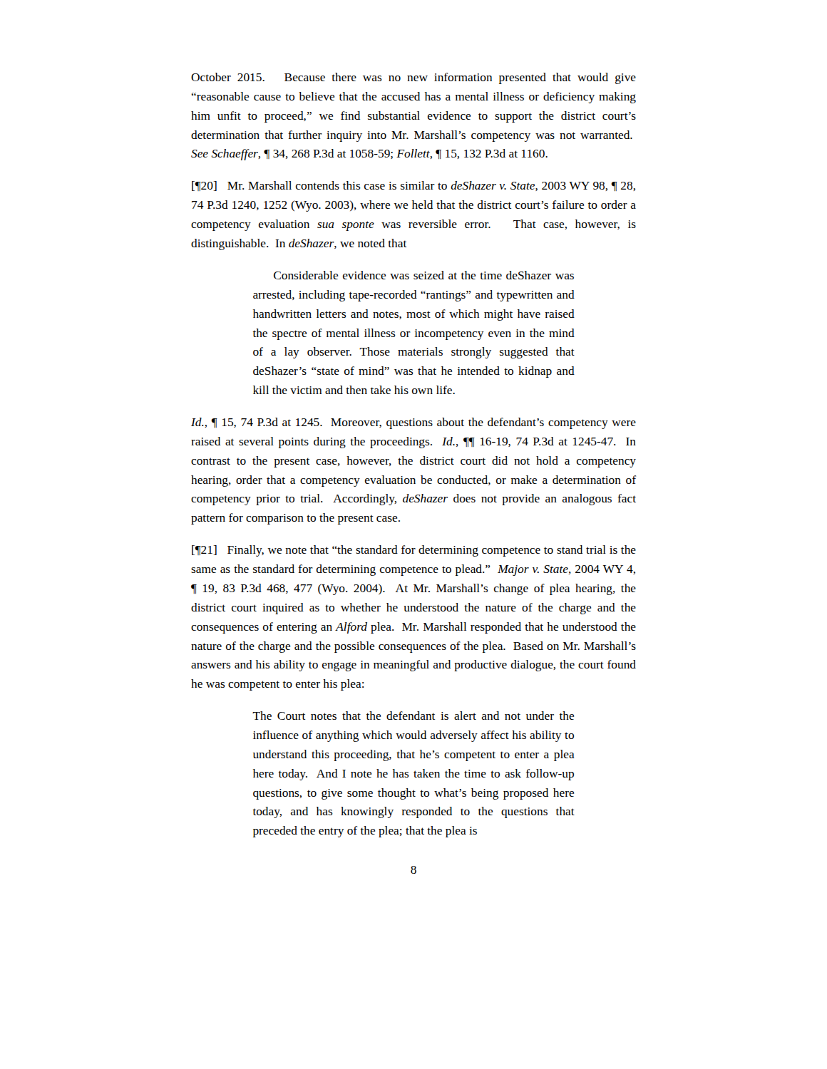October 2015. Because there was no new information presented that would give “reasonable cause to believe that the accused has a mental illness or deficiency making him unfit to proceed,” we find substantial evidence to support the district court’s determination that further inquiry into Mr. Marshall’s competency was not warranted. See Schaeffer, ¶ 34, 268 P.3d at 1058-59; Follett, ¶ 15, 132 P.3d at 1160.
[¶20] Mr. Marshall contends this case is similar to deShazer v. State, 2003 WY 98, ¶ 28, 74 P.3d 1240, 1252 (Wyo. 2003), where we held that the district court’s failure to order a competency evaluation sua sponte was reversible error. That case, however, is distinguishable. In deShazer, we noted that
Considerable evidence was seized at the time deShazer was arrested, including tape-recorded “rantings” and typewritten and handwritten letters and notes, most of which might have raised the spectre of mental illness or incompetency even in the mind of a lay observer. Those materials strongly suggested that deShazer’s “state of mind” was that he intended to kidnap and kill the victim and then take his own life.
Id., ¶ 15, 74 P.3d at 1245. Moreover, questions about the defendant’s competency were raised at several points during the proceedings. Id., ¶¶ 16-19, 74 P.3d at 1245-47. In contrast to the present case, however, the district court did not hold a competency hearing, order that a competency evaluation be conducted, or make a determination of competency prior to trial. Accordingly, deShazer does not provide an analogous fact pattern for comparison to the present case.
[¶21] Finally, we note that “the standard for determining competence to stand trial is the same as the standard for determining competence to plead.” Major v. State, 2004 WY 4, ¶ 19, 83 P.3d 468, 477 (Wyo. 2004). At Mr. Marshall’s change of plea hearing, the district court inquired as to whether he understood the nature of the charge and the consequences of entering an Alford plea. Mr. Marshall responded that he understood the nature of the charge and the possible consequences of the plea. Based on Mr. Marshall’s answers and his ability to engage in meaningful and productive dialogue, the court found he was competent to enter his plea:
The Court notes that the defendant is alert and not under the influence of anything which would adversely affect his ability to understand this proceeding, that he’s competent to enter a plea here today. And I note he has taken the time to ask follow-up questions, to give some thought to what’s being proposed here today, and has knowingly responded to the questions that preceded the entry of the plea; that the plea is
8